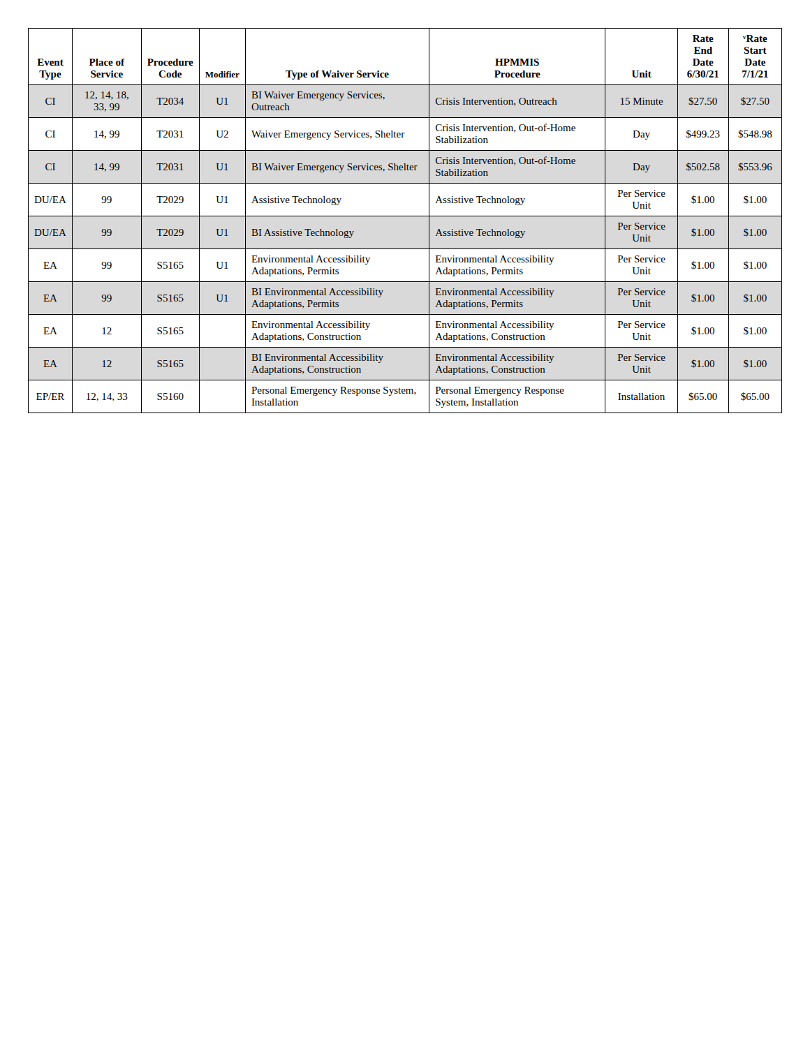| Event Type | Place of Service | Procedure Code | Modifier | Type of Waiver Service | HPMMIS Procedure | Unit | Rate End Date 6/30/21 | ᵛRate Start Date 7/1/21 |
| --- | --- | --- | --- | --- | --- | --- | --- | --- |
| CI | 12, 14, 18, 33, 99 | T2034 | U1 | BI Waiver Emergency Services, Outreach | Crisis Intervention, Outreach | 15 Minute | $27.50 | $27.50 |
| CI | 14, 99 | T2031 | U2 | Waiver Emergency Services, Shelter | Crisis Intervention, Out-of-Home Stabilization | Day | $499.23 | $548.98 |
| CI | 14, 99 | T2031 | U1 | BI Waiver Emergency Services, Shelter | Crisis Intervention, Out-of-Home Stabilization | Day | $502.58 | $553.96 |
| DU/EA | 99 | T2029 | U1 | Assistive Technology | Assistive Technology | Per Service Unit | $1.00 | $1.00 |
| DU/EA | 99 | T2029 | U1 | BI Assistive Technology | Assistive Technology | Per Service Unit | $1.00 | $1.00 |
| EA | 99 | S5165 | U1 | Environmental Accessibility Adaptations, Permits | Environmental Accessibility Adaptations, Permits | Per Service Unit | $1.00 | $1.00 |
| EA | 99 | S5165 | U1 | BI Environmental Accessibility Adaptations, Permits | Environmental Accessibility Adaptations, Permits | Per Service Unit | $1.00 | $1.00 |
| EA | 12 | S5165 | | Environmental Accessibility Adaptations, Construction | Environmental Accessibility Adaptations, Construction | Per Service Unit | $1.00 | $1.00 |
| EA | 12 | S5165 | | BI Environmental Accessibility Adaptations, Construction | Environmental Accessibility Adaptations, Construction | Per Service Unit | $1.00 | $1.00 |
| EP/ER | 12, 14, 33 | S5160 | | Personal Emergency Response System, Installation | Personal Emergency Response System, Installation | Installation | $65.00 | $65.00 |